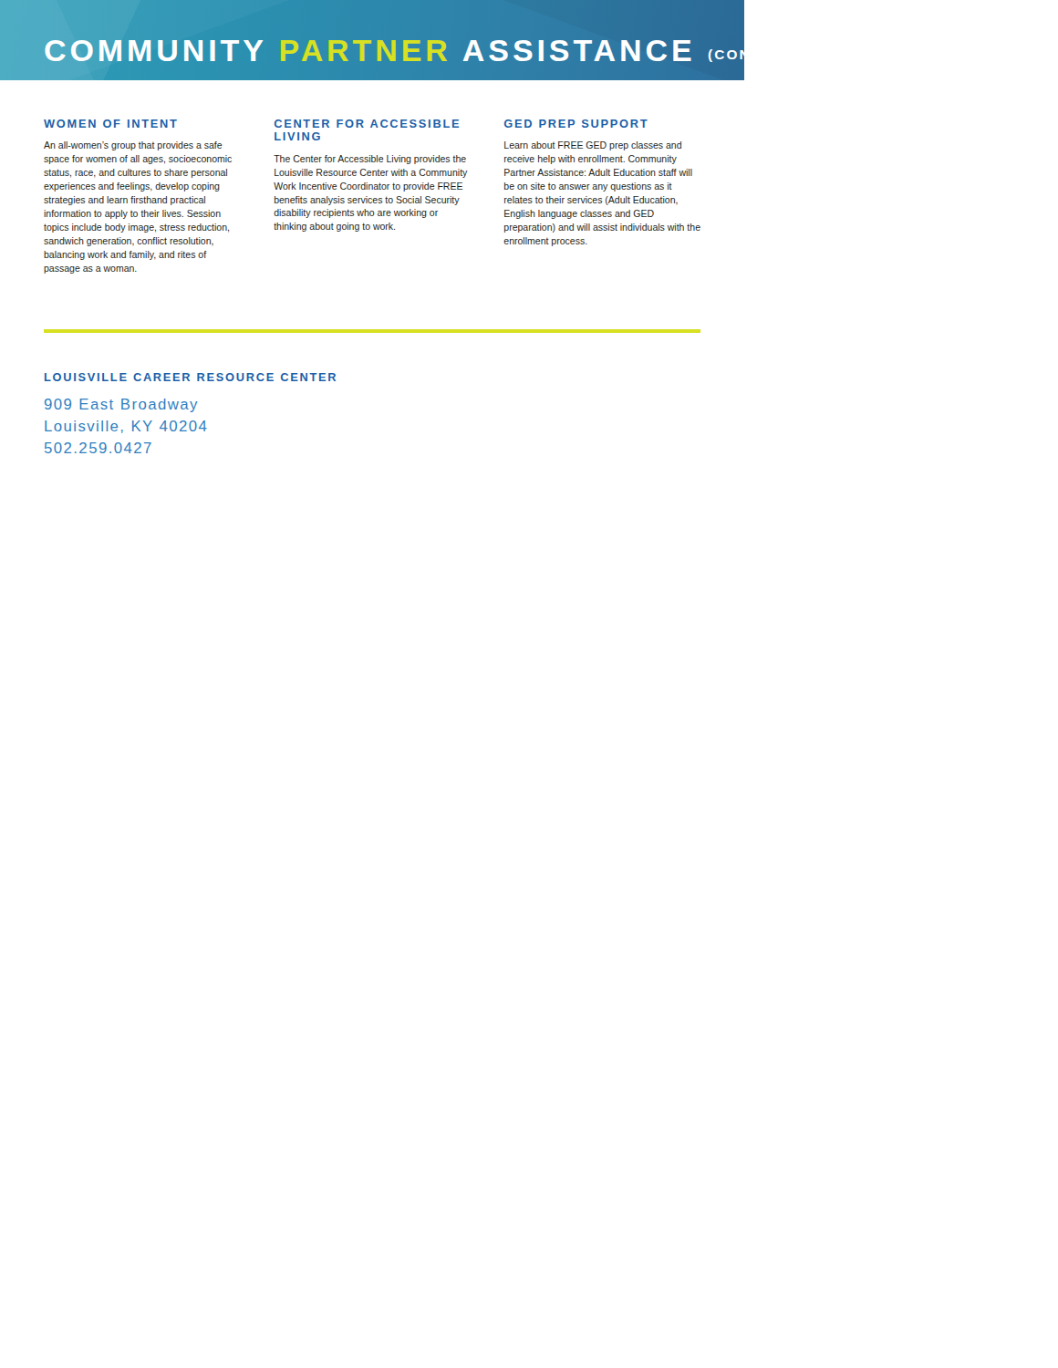COMMUNITY PARTNER ASSISTANCE
(CONTINUED)
Women of Intent
An all-women’s group that provides a safe space for women of all ages, socioeconomic status, race, and cultures to share personal experiences and feelings, develop coping strategies and learn firsthand practical information to apply to their lives. Session topics include body image, stress reduction, sandwich generation, conflict resolution, balancing work and family, and rites of passage as a woman.
Center for Accessible Living
The Center for Accessible Living provides the Louisville Resource Center with a Community Work Incentive Coordinator to provide FREE benefits analysis services to Social Security disability recipients who are working or thinking about going to work.
GED Prep Support
Learn about FREE GED prep classes and receive help with enrollment. Community Partner Assistance: Adult Education staff will be on site to answer any questions as it relates to their services (Adult Education, English language classes and GED preparation) and will assist individuals with the enrollment process.
Louisville Career Resource Center
909 East Broadway
Louisville, KY 40204
502.259.0427